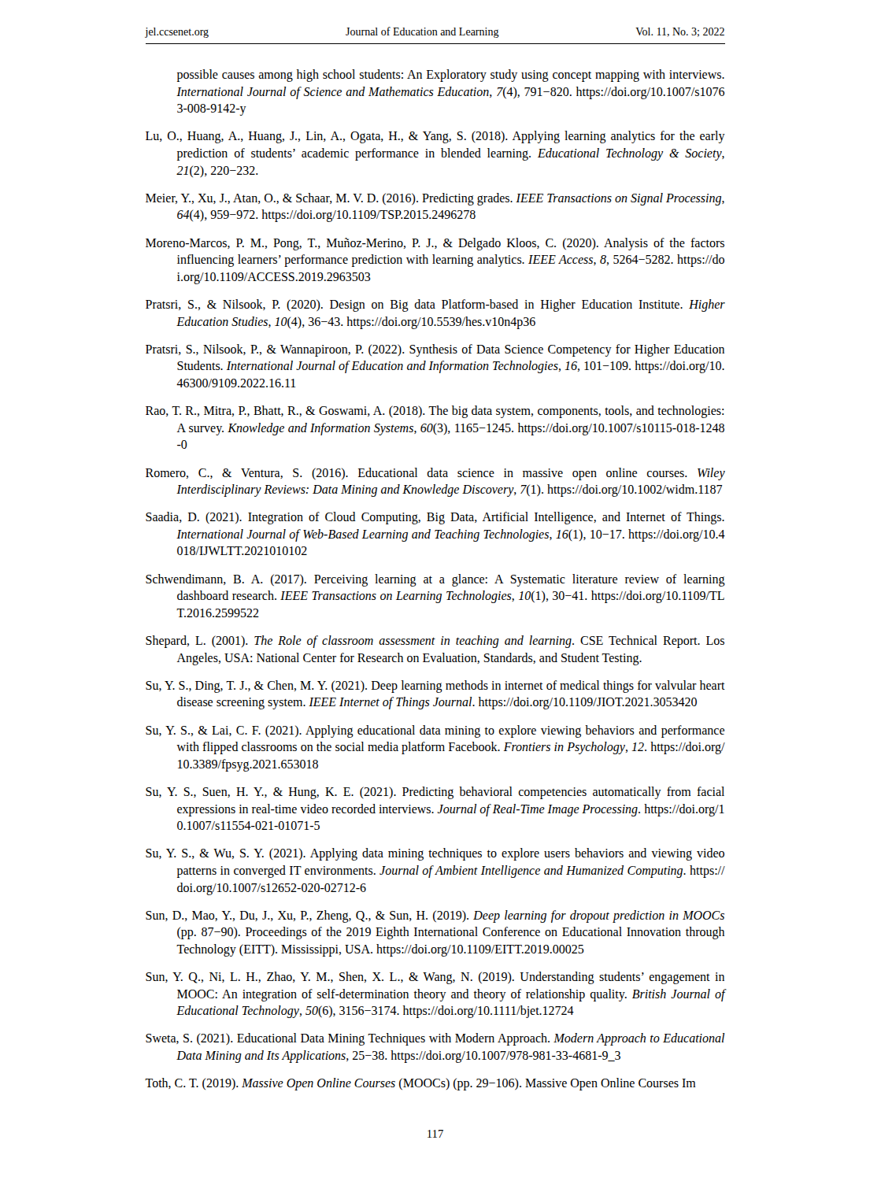jel.ccsenet.org Journal of Education and Learning Vol. 11, No. 3; 2022
possible causes among high school students: An Exploratory study using concept mapping with interviews. International Journal of Science and Mathematics Education, 7(4), 791−820. https://doi.org/10.1007/s10763-008-9142-y
Lu, O., Huang, A., Huang, J., Lin, A., Ogata, H., & Yang, S. (2018). Applying learning analytics for the early prediction of students’ academic performance in blended learning. Educational Technology & Society, 21(2), 220−232.
Meier, Y., Xu, J., Atan, O., & Schaar, M. V. D. (2016). Predicting grades. IEEE Transactions on Signal Processing, 64(4), 959−972. https://doi.org/10.1109/TSP.2015.2496278
Moreno-Marcos, P. M., Pong, T., Muñoz-Merino, P. J., & Delgado Kloos, C. (2020). Analysis of the factors influencing learners’ performance prediction with learning analytics. IEEE Access, 8, 5264−5282. https://doi.org/10.1109/ACCESS.2019.2963503
Pratsri, S., & Nilsook, P. (2020). Design on Big data Platform-based in Higher Education Institute. Higher Education Studies, 10(4), 36−43. https://doi.org/10.5539/hes.v10n4p36
Pratsri, S., Nilsook, P., & Wannapiroon, P. (2022). Synthesis of Data Science Competency for Higher Education Students. International Journal of Education and Information Technologies, 16, 101−109. https://doi.org/10.46300/9109.2022.16.11
Rao, T. R., Mitra, P., Bhatt, R., & Goswami, A. (2018). The big data system, components, tools, and technologies: A survey. Knowledge and Information Systems, 60(3), 1165−1245. https://doi.org/10.1007/s10115-018-1248-0
Romero, C., & Ventura, S. (2016). Educational data science in massive open online courses. Wiley Interdisciplinary Reviews: Data Mining and Knowledge Discovery, 7(1). https://doi.org/10.1002/widm.1187
Saadia, D. (2021). Integration of Cloud Computing, Big Data, Artificial Intelligence, and Internet of Things. International Journal of Web-Based Learning and Teaching Technologies, 16(1), 10−17. https://doi.org/10.4018/IJWLTT.2021010102
Schwendimann, B. A. (2017). Perceiving learning at a glance: A Systematic literature review of learning dashboard research. IEEE Transactions on Learning Technologies, 10(1), 30−41. https://doi.org/10.1109/TLT.2016.2599522
Shepard, L. (2001). The Role of classroom assessment in teaching and learning. CSE Technical Report. Los Angeles, USA: National Center for Research on Evaluation, Standards, and Student Testing.
Su, Y. S., Ding, T. J., & Chen, M. Y. (2021). Deep learning methods in internet of medical things for valvular heart disease screening system. IEEE Internet of Things Journal. https://doi.org/10.1109/JIOT.2021.3053420
Su, Y. S., & Lai, C. F. (2021). Applying educational data mining to explore viewing behaviors and performance with flipped classrooms on the social media platform Facebook. Frontiers in Psychology, 12. https://doi.org/10.3389/fpsyg.2021.653018
Su, Y. S., Suen, H. Y., & Hung, K. E. (2021). Predicting behavioral competencies automatically from facial expressions in real-time video recorded interviews. Journal of Real-Time Image Processing. https://doi.org/10.1007/s11554-021-01071-5
Su, Y. S., & Wu, S. Y. (2021). Applying data mining techniques to explore users behaviors and viewing video patterns in converged IT environments. Journal of Ambient Intelligence and Humanized Computing. https://doi.org/10.1007/s12652-020-02712-6
Sun, D., Mao, Y., Du, J., Xu, P., Zheng, Q., & Sun, H. (2019). Deep learning for dropout prediction in MOOCs (pp. 87−90). Proceedings of the 2019 Eighth International Conference on Educational Innovation through Technology (EITT). Mississippi, USA. https://doi.org/10.1109/EITT.2019.00025
Sun, Y. Q., Ni, L. H., Zhao, Y. M., Shen, X. L., & Wang, N. (2019). Understanding students’ engagement in MOOC: An integration of self-determination theory and theory of relationship quality. British Journal of Educational Technology, 50(6), 3156−3174. https://doi.org/10.1111/bjet.12724
Sweta, S. (2021). Educational Data Mining Techniques with Modern Approach. Modern Approach to Educational Data Mining and Its Applications, 25−38. https://doi.org/10.1007/978-981-33-4681-9_3
Toth, C. T. (2019). Massive Open Online Courses (MOOCs) (pp. 29−106). Massive Open Online Courses Im
117